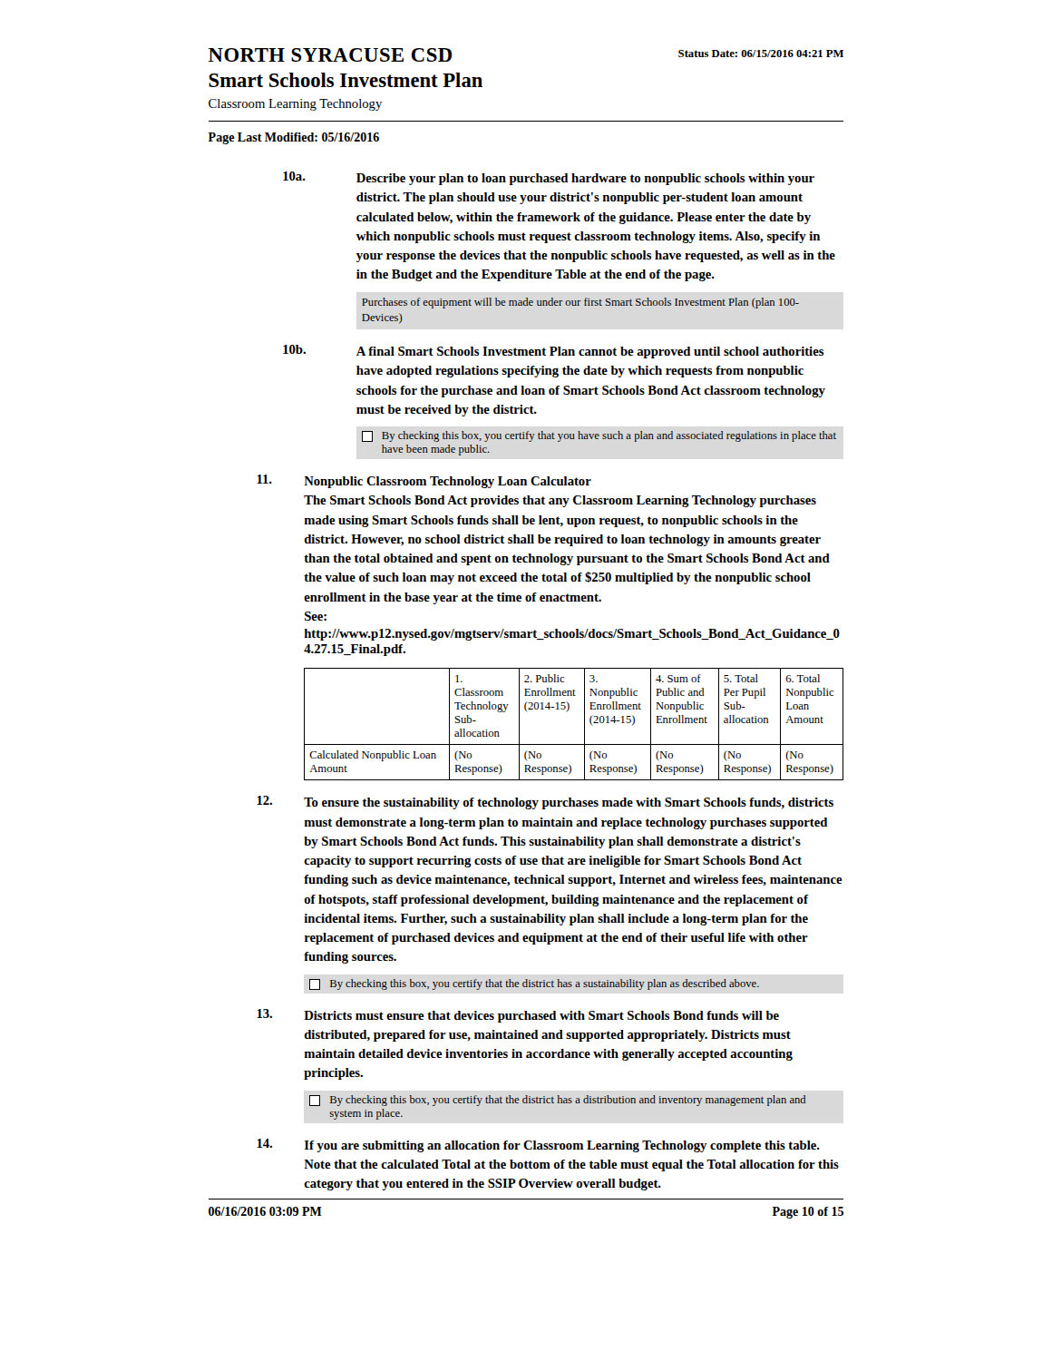NORTH SYRACUSE CSD
Smart Schools Investment Plan
Classroom Learning Technology
Status Date: 06/15/2016 04:21 PM
Page Last Modified: 05/16/2016
10a.
Describe your plan to loan purchased hardware to nonpublic schools within your district. The plan should use your district's nonpublic per-student loan amount calculated below, within the framework of the guidance. Please enter the date by which nonpublic schools must request classroom technology items. Also, specify in your response the devices that the nonpublic schools have requested, as well as in the in the Budget and the Expenditure Table at the end of the page.
Purchases of equipment will be made under our first Smart Schools Investment Plan (plan 100- Devices)
10b.
A final Smart Schools Investment Plan cannot be approved until school authorities have adopted regulations specifying the date by which requests from nonpublic schools for the purchase and loan of Smart Schools Bond Act classroom technology must be received by the district.
By checking this box, you certify that you have such a plan and associated regulations in place that have been made public.
11.
Nonpublic Classroom Technology Loan Calculator
The Smart Schools Bond Act provides that any Classroom Learning Technology purchases made using Smart Schools funds shall be lent, upon request, to nonpublic schools in the district. However, no school district shall be required to loan technology in amounts greater than the total obtained and spent on technology pursuant to the Smart Schools Bond Act and the value of such loan may not exceed the total of $250 multiplied by the nonpublic school enrollment in the base year at the time of enactment.
See:
http://www.p12.nysed.gov/mgtserv/smart_schools/docs/Smart_Schools_Bond_Act_Guidance_04.27.15_Final.pdf.
| | 1. Classroom Technology Sub-allocation | 2. Public Enrollment (2014-15) | 3. Nonpublic Enrollment (2014-15) | 4. Sum of Public and Nonpublic Enrollment | 5. Total Per Pupil Sub-allocation | 6. Total Nonpublic Loan Amount |
| --- | --- | --- | --- | --- | --- | --- |
| Calculated Nonpublic Loan Amount | (No Response) | (No Response) | (No Response) | (No Response) | (No Response) | (No Response) |
12.
To ensure the sustainability of technology purchases made with Smart Schools funds, districts must demonstrate a long-term plan to maintain and replace technology purchases supported by Smart Schools Bond Act funds. This sustainability plan shall demonstrate a district's capacity to support recurring costs of use that are ineligible for Smart Schools Bond Act funding such as device maintenance, technical support, Internet and wireless fees, maintenance of hotspots, staff professional development, building maintenance and the replacement of incidental items. Further, such a sustainability plan shall include a long-term plan for the replacement of purchased devices and equipment at the end of their useful life with other funding sources.
By checking this box, you certify that the district has a sustainability plan as described above.
13.
Districts must ensure that devices purchased with Smart Schools Bond funds will be distributed, prepared for use, maintained and supported appropriately. Districts must maintain detailed device inventories in accordance with generally accepted accounting principles.
By checking this box, you certify that the district has a distribution and inventory management plan and system in place.
14.
If you are submitting an allocation for Classroom Learning Technology complete this table.
Note that the calculated Total at the bottom of the table must equal the Total allocation for this category that you entered in the SSIP Overview overall budget.
06/16/2016 03:09 PM
Page 10 of 15